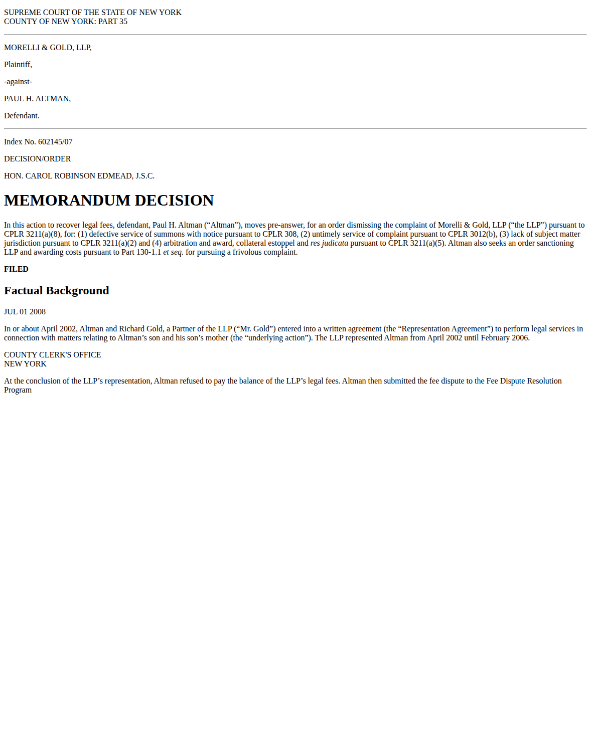SUPREME COURT OF THE STATE OF NEW YORK
COUNTY OF NEW YORK: PART 35
MORELLI & GOLD, LLP,
Plaintiff,
-against-
PAUL H. ALTMAN,
Defendant.
Index No. 602145/07
DECISION/ORDER
HON. CAROL ROBINSON EDMEAD, J.S.C.
MEMORANDUM DECISION
In this action to recover legal fees, defendant, Paul H. Altman (“Altman”), moves pre-answer, for an order dismissing the complaint of Morelli & Gold, LLP (“the LLP”) pursuant to CPLR 3211(a)(8), for: (1) defective service of summons with notice pursuant to CPLR 308, (2) untimely service of complaint pursuant to CPLR 3012(b), (3) lack of subject matter jurisdiction pursuant to CPLR 3211(a)(2) and (4) arbitration and award, collateral estoppel and res judicata pursuant to CPLR 3211(a)(5). Altman also seeks an order sanctioning LLP and awarding costs pursuant to Part 130-1.1 et seq. for pursuing a frivolous complaint.
FILED
Factual Background
JUL 01 2008
In or about April 2002, Altman and Richard Gold, a Partner of the LLP (“Mr. Gold”) entered into a written agreement (the “Representation Agreement”) to perform legal services in connection with matters relating to Altman’s son and his son’s mother (the “underlying action”). The LLP represented Altman from April 2002 until February 2006.
COUNTY CLERK'S OFFICE
NEW YORK
At the conclusion of the LLP’s representation, Altman refused to pay the balance of the LLP’s legal fees. Altman then submitted the fee dispute to the Fee Dispute Resolution Program